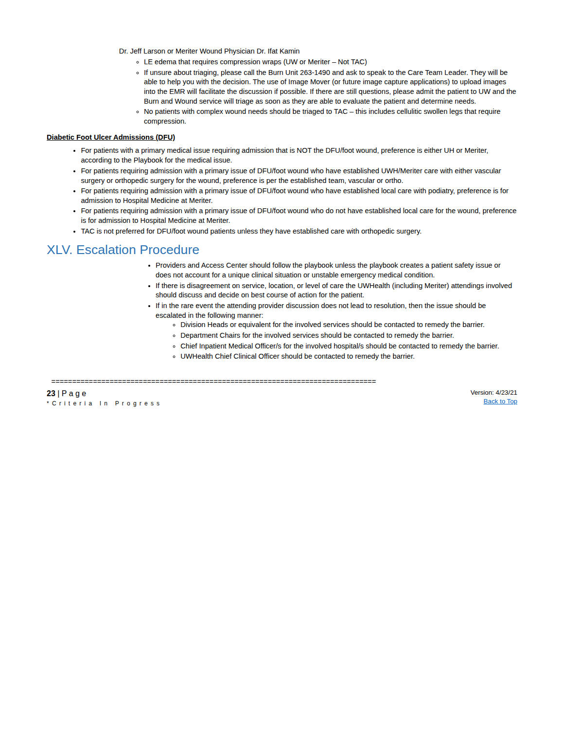Dr. Jeff Larson or Meriter Wound Physician Dr. Ifat Kamin
LE edema that requires compression wraps (UW or Meriter – Not TAC)
If unsure about triaging, please call the Burn Unit 263-1490 and ask to speak to the Care Team Leader. They will be able to help you with the decision. The use of Image Mover (or future image capture applications) to upload images into the EMR will facilitate the discussion if possible. If there are still questions, please admit the patient to UW and the Burn and Wound service will triage as soon as they are able to evaluate the patient and determine needs.
No patients with complex wound needs should be triaged to TAC – this includes cellulitic swollen legs that require compression.
Diabetic Foot Ulcer Admissions (DFU)
For patients with a primary medical issue requiring admission that is NOT the DFU/foot wound, preference is either UH or Meriter, according to the Playbook for the medical issue.
For patients requiring admission with a primary issue of DFU/foot wound who have established UWH/Meriter care with either vascular surgery or orthopedic surgery for the wound, preference is per the established team, vascular or ortho.
For patients requiring admission with a primary issue of DFU/foot wound who have established local care with podiatry, preference is for admission to Hospital Medicine at Meriter.
For patients requiring admission with a primary issue of DFU/foot wound who do not have established local care for the wound, preference is for admission to Hospital Medicine at Meriter.
TAC is not preferred for DFU/foot wound patients unless they have established care with orthopedic surgery.
XLV. Escalation Procedure
Providers and Access Center should follow the playbook unless the playbook creates a patient safety issue or does not account for a unique clinical situation or unstable emergency medical condition.
If there is disagreement on service, location, or level of care the UWHealth (including Meriter) attendings involved should discuss and decide on best course of action for the patient.
If in the rare event the attending provider discussion does not lead to resolution, then the issue should be escalated in the following manner:
Division Heads or equivalent for the involved services should be contacted to remedy the barrier.
Department Chairs for the involved services should be contacted to remedy the barrier.
Chief Inpatient Medical Officer/s for the involved hospital/s should be contacted to remedy the barrier.
UWHealth Chief Clinical Officer should be contacted to remedy the barrier.
==============================================================================
23 | P a g e
* C r i t e r i a I n P r o g r e s s
Version: 4/23/21
Back to Top